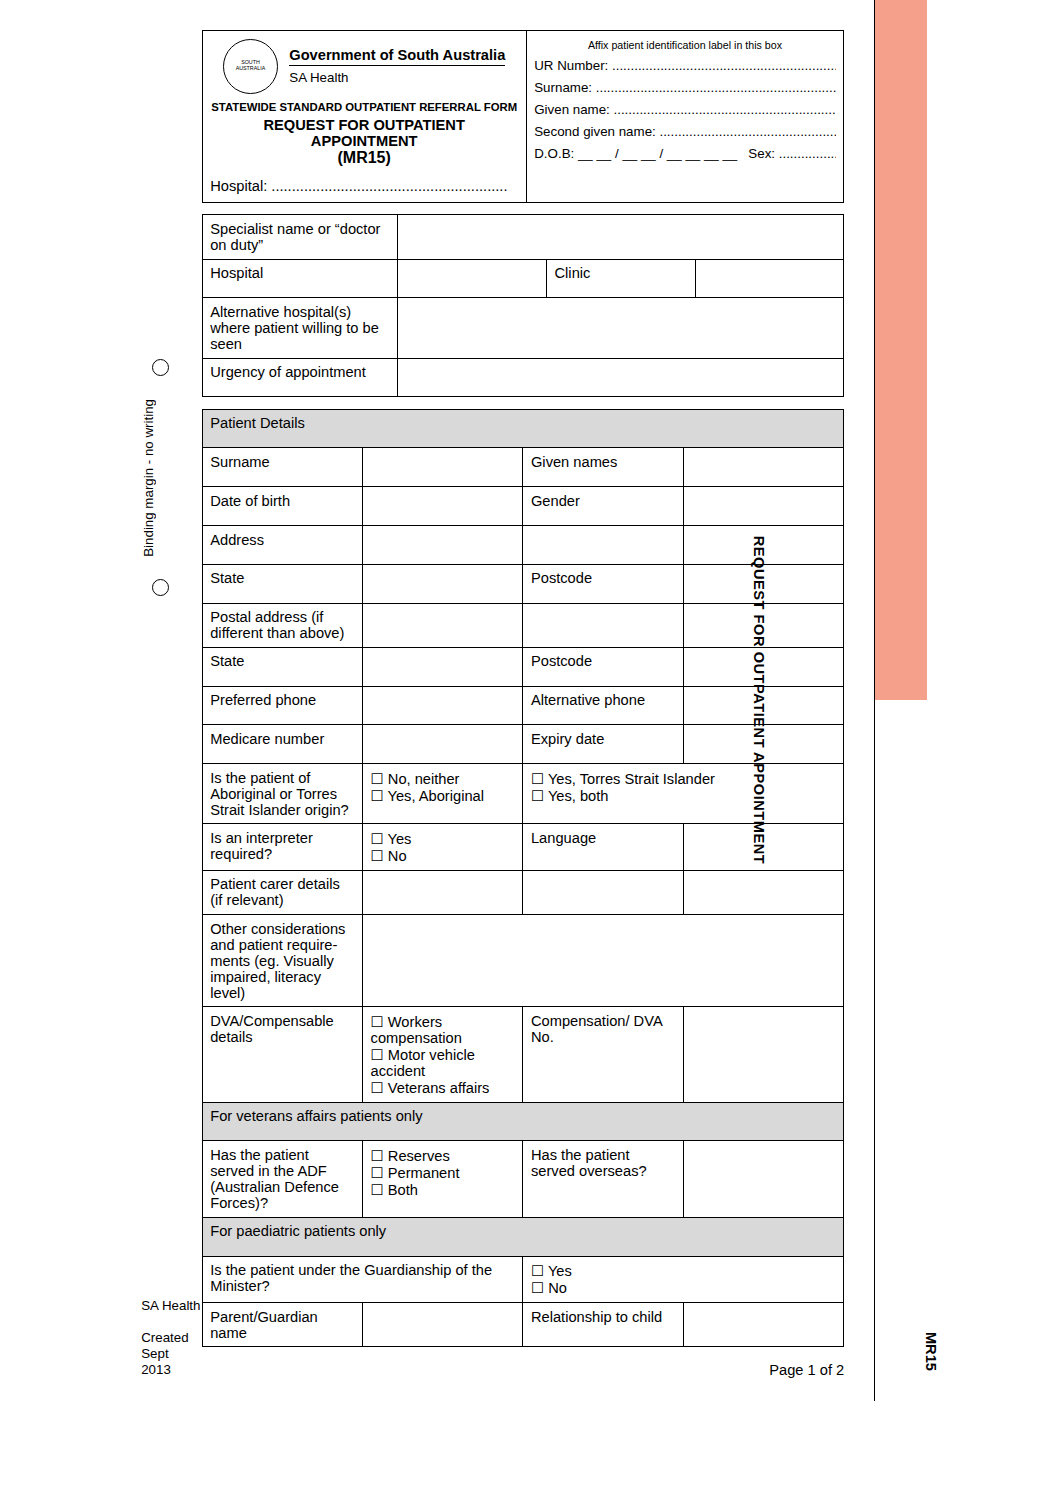REQUEST FOR OUTPATIENT APPOINTMENT
MR15
Binding margin - no writing
| SOUTH AUSTRALIA Government of South Australia SA Health STATEWIDE STANDARD OUTPATIENT REFERRAL FORM REQUEST FOR OUTPATIENT APPOINTMENT (MR15) Hospital: .......................................................... | Affix patient identification label in this box UR Number: .................................................................. Surname: ...................................................................... Given name: ................................................................. Second given name: .................................................... D.O.B: __ __ / __ __ / __ __ __ __ Sex: ....................... |
| Specialist name or “doctor on duty” | |
| Hospital | | Clinic | |
| Alternative hospital(s) where patient willing to be seen | |
| Urgency of appointment | |
| Patient Details |
| Surname | | Given names | |
| Date of birth | | Gender | |
| Address | | | |
| State | | Postcode | |
| Postal address (if different than above) | | | |
| State | | Postcode | |
| Preferred phone | | Alternative phone | |
| Medicare number | | Expiry date | |
| Is the patient of Aboriginal or Torres Strait Islander origin? | ☐ No, neither ☐ Yes, Aboriginal | ☐ Yes, Torres Strait Islander ☐ Yes, both |
| Is an interpreter required? | ☐ Yes ☐ No | Language | |
| Patient carer details (if relevant) | | | |
| Other considerations and patient require­ments (eg. Visually impaired, literacy level) | |
| DVA/Compensable details | ☐ Workers compensation ☐ Motor vehicle accident ☐ Veterans affairs | Compensation/ DVA No. | |
| For veterans affairs patients only |
| Has the patient served in the ADF (Australian Defence Forces)? | ☐ Reserves ☐ Permanent ☐ Both | Has the patient served over­seas? | |
| For paediatric patients only |
| Is the patient under the Guardianship of the Minister? | ☐ Yes ☐ No |
| Parent/Guardian name | | Relationship to child | |
Page 1 of 2
SA Health
Created
Sept
2013